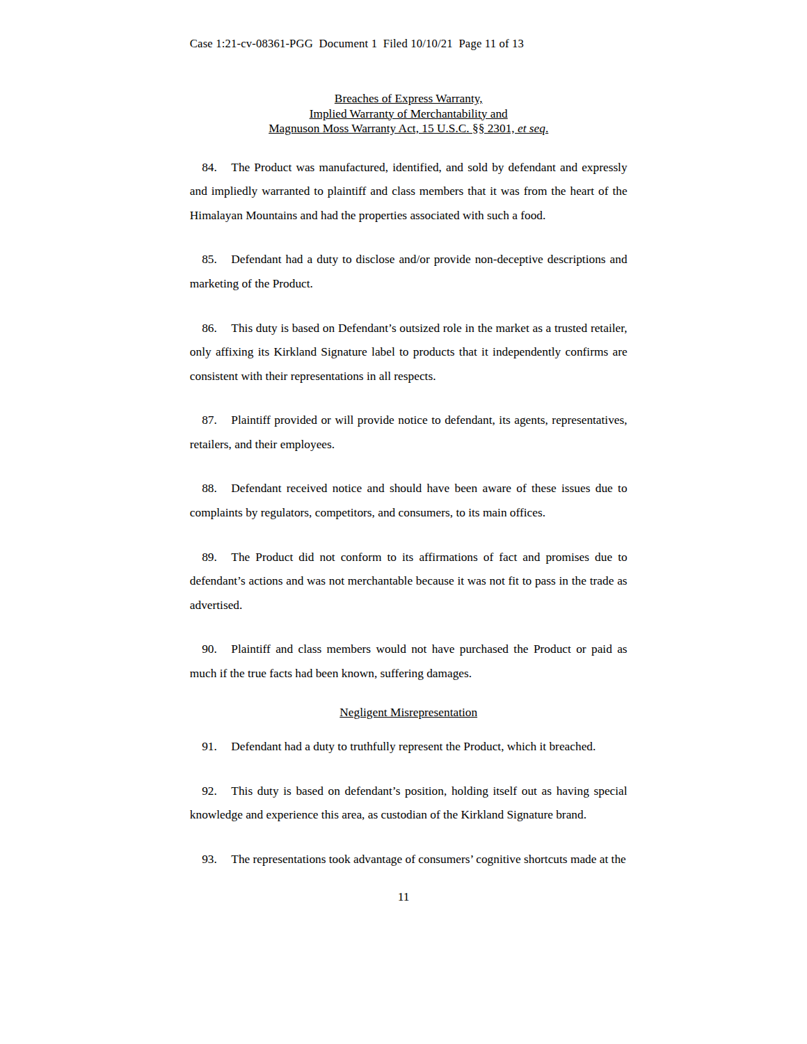Case 1:21-cv-08361-PGG Document 1 Filed 10/10/21 Page 11 of 13
Breaches of Express Warranty, Implied Warranty of Merchantability and Magnuson Moss Warranty Act, 15 U.S.C. §§ 2301, et seq.
84. The Product was manufactured, identified, and sold by defendant and expressly and impliedly warranted to plaintiff and class members that it was from the heart of the Himalayan Mountains and had the properties associated with such a food.
85. Defendant had a duty to disclose and/or provide non-deceptive descriptions and marketing of the Product.
86. This duty is based on Defendant’s outsized role in the market as a trusted retailer, only affixing its Kirkland Signature label to products that it independently confirms are consistent with their representations in all respects.
87. Plaintiff provided or will provide notice to defendant, its agents, representatives, retailers, and their employees.
88. Defendant received notice and should have been aware of these issues due to complaints by regulators, competitors, and consumers, to its main offices.
89. The Product did not conform to its affirmations of fact and promises due to defendant’s actions and was not merchantable because it was not fit to pass in the trade as advertised.
90. Plaintiff and class members would not have purchased the Product or paid as much if the true facts had been known, suffering damages.
Negligent Misrepresentation
91. Defendant had a duty to truthfully represent the Product, which it breached.
92. This duty is based on defendant’s position, holding itself out as having special knowledge and experience this area, as custodian of the Kirkland Signature brand.
93. The representations took advantage of consumers’ cognitive shortcuts made at the
11